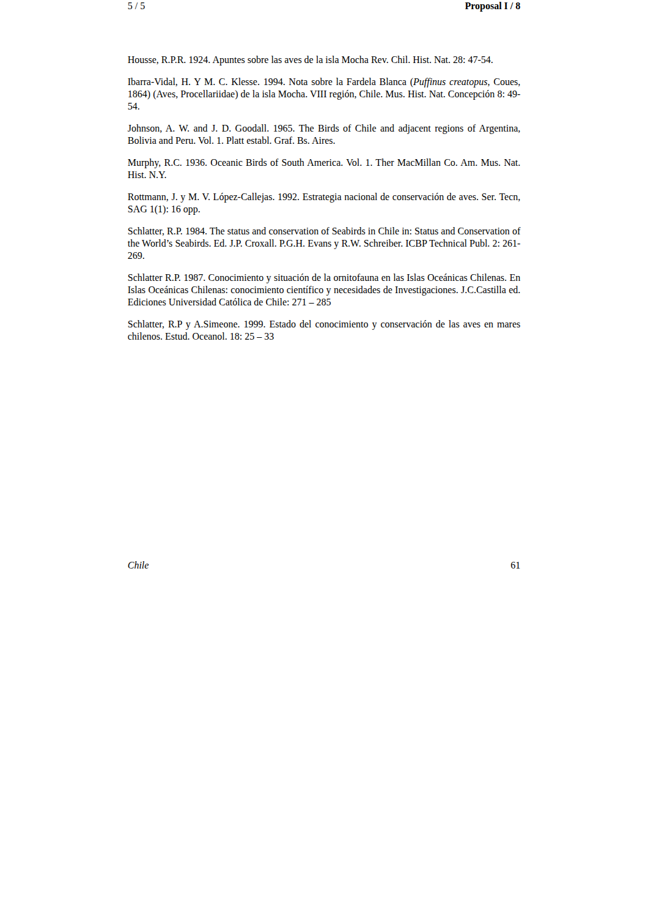5 / 5
Proposal I / 8
Housse, R.P.R. 1924. Apuntes sobre las aves de la isla Mocha Rev. Chil. Hist. Nat. 28: 47-54.
Ibarra-Vidal, H. Y M. C. Klesse. 1994. Nota sobre la Fardela Blanca (Puffinus creatopus, Coues, 1864) (Aves, Procellariidae) de la isla Mocha. VIII región, Chile. Mus. Hist. Nat. Concepción 8: 49-54.
Johnson, A. W. and J. D. Goodall. 1965. The Birds of Chile and adjacent regions of Argentina, Bolivia and Peru. Vol. 1. Platt establ. Graf. Bs. Aires.
Murphy, R.C. 1936. Oceanic Birds of South America. Vol. 1. Ther MacMillan Co. Am. Mus. Nat. Hist. N.Y.
Rottmann, J. y M. V. López-Callejas. 1992. Estrategia nacional de conservación de aves. Ser. Tecn, SAG 1(1): 16 opp.
Schlatter, R.P. 1984. The status and conservation of Seabirds in Chile in: Status and Conservation of the World’s Seabirds. Ed. J.P. Croxall. P.G.H. Evans y R.W. Schreiber. ICBP Technical Publ. 2: 261-269.
Schlatter R.P. 1987. Conocimiento y situación de la ornitofauna en las Islas Oceánicas Chilenas. En Islas Oceánicas Chilenas: conocimiento científico y necesidades de Investigaciones. J.C.Castilla ed. Ediciones Universidad Católica de Chile: 271 – 285
Schlatter, R.P y A.Simeone. 1999. Estado del conocimiento y conservación de las aves en mares chilenos. Estud. Oceanol. 18: 25 – 33
Chile
61